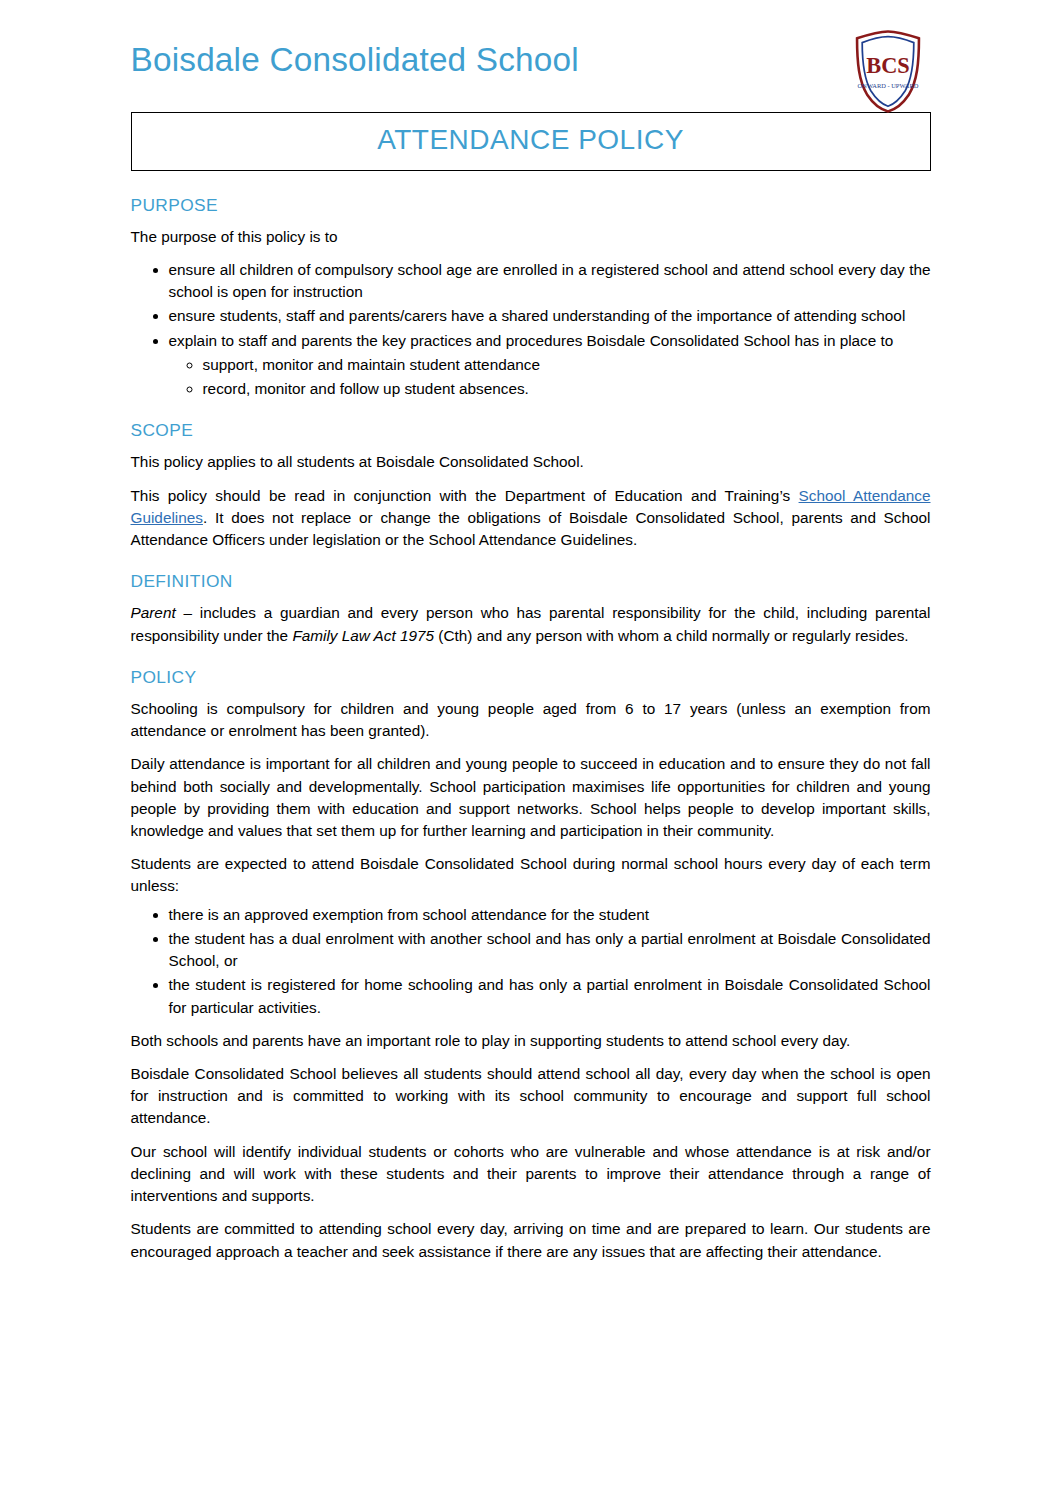Boisdale Consolidated School
BCS ONWARD - UPWARD
ATTENDANCE POLICY
PURPOSE
The purpose of this policy is to
ensure all children of compulsory school age are enrolled in a registered school and attend school every day the school is open for instruction
ensure students, staff and parents/carers have a shared understanding of the importance of attending school
explain to staff and parents the key practices and procedures Boisdale Consolidated School has in place to
support, monitor and maintain student attendance
record, monitor and follow up student absences.
SCOPE
This policy applies to all students at Boisdale Consolidated School.
This policy should be read in conjunction with the Department of Education and Training’s School Attendance Guidelines. It does not replace or change the obligations of Boisdale Consolidated School, parents and School Attendance Officers under legislation or the School Attendance Guidelines.
DEFINITION
Parent – includes a guardian and every person who has parental responsibility for the child, including parental responsibility under the Family Law Act 1975 (Cth) and any person with whom a child normally or regularly resides.
POLICY
Schooling is compulsory for children and young people aged from 6 to 17 years (unless an exemption from attendance or enrolment has been granted).
Daily attendance is important for all children and young people to succeed in education and to ensure they do not fall behind both socially and developmentally. School participation maximises life opportunities for children and young people by providing them with education and support networks. School helps people to develop important skills, knowledge and values that set them up for further learning and participation in their community.
Students are expected to attend Boisdale Consolidated School during normal school hours every day of each term unless:
there is an approved exemption from school attendance for the student
the student has a dual enrolment with another school and has only a partial enrolment at Boisdale Consolidated School, or
the student is registered for home schooling and has only a partial enrolment in Boisdale Consolidated School for particular activities.
Both schools and parents have an important role to play in supporting students to attend school every day.
Boisdale Consolidated School believes all students should attend school all day, every day when the school is open for instruction and is committed to working with its school community to encourage and support full school attendance.
Our school will identify individual students or cohorts who are vulnerable and whose attendance is at risk and/or declining and will work with these students and their parents to improve their attendance through a range of interventions and supports.
Students are committed to attending school every day, arriving on time and are prepared to learn. Our students are encouraged approach a teacher and seek assistance if there are any issues that are affecting their attendance.